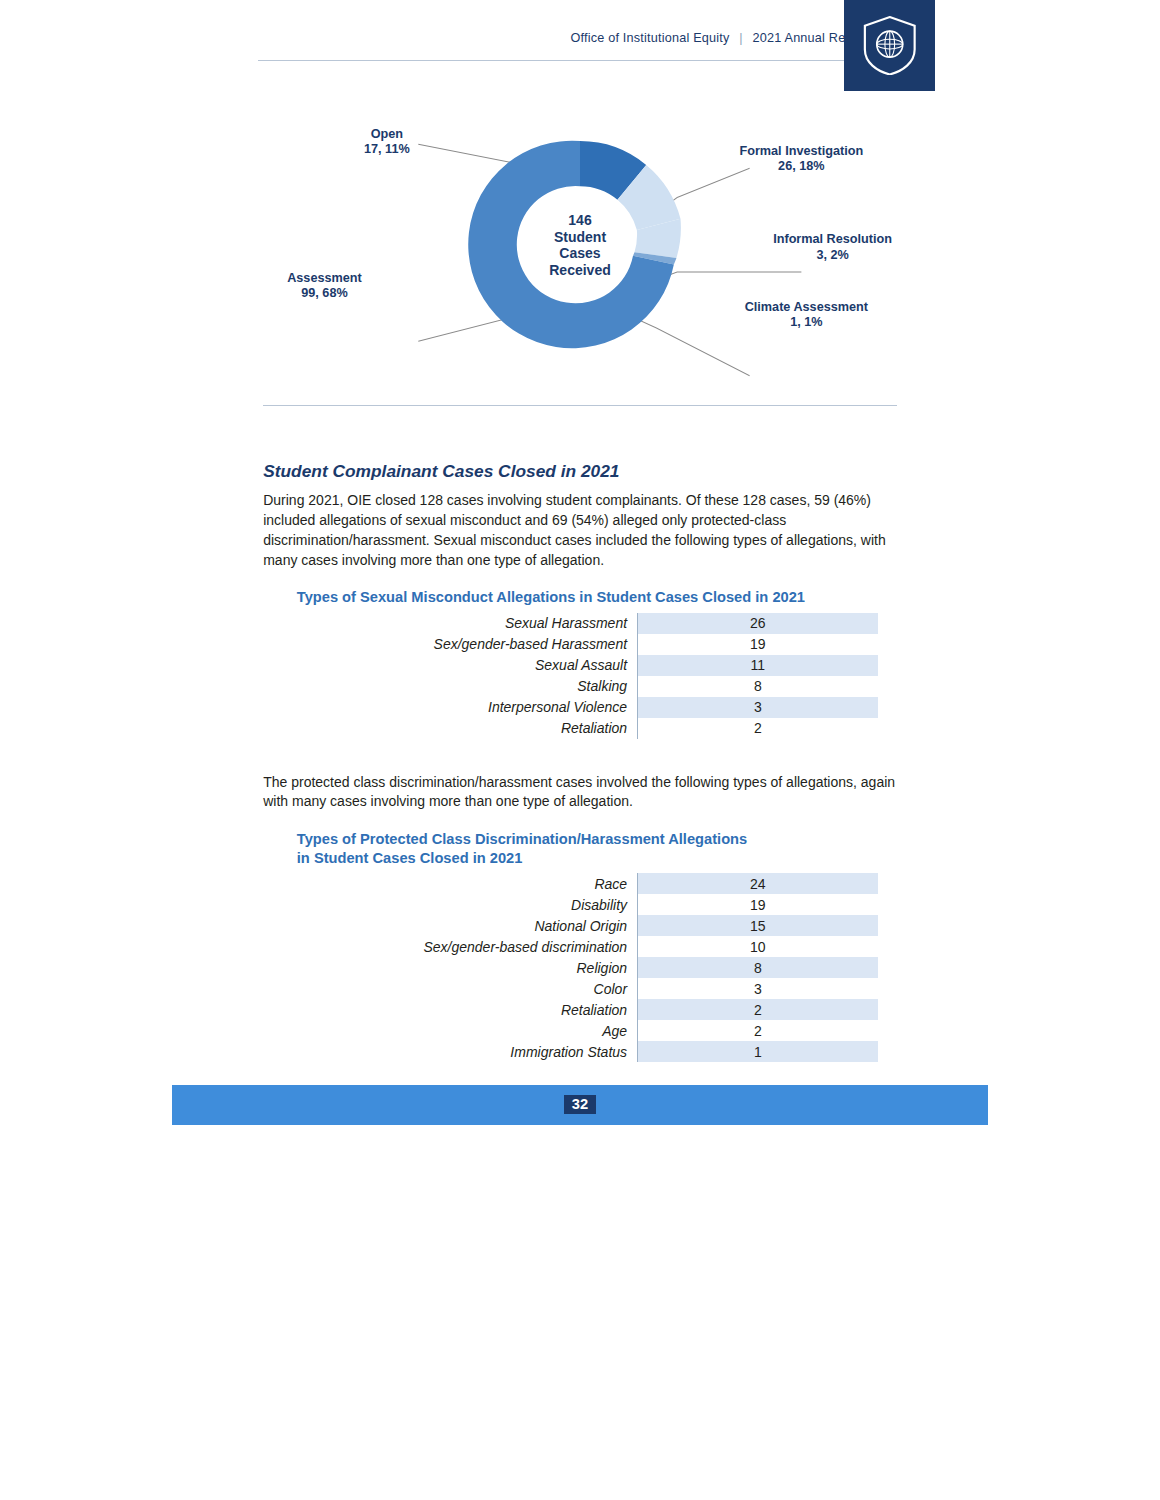Office of Institutional Equity | 2021 Annual Report
Open
17, 11%
Assessment
99, 68%
Formal Investigation
26, 18%
Informal Resolution
3, 2%
Climate Assessment
1, 1%
146
Student
Cases
Received
Student Complainant Cases Closed in 2021
During 2021, OIE closed 128 cases involving student complainants. Of these 128 cases, 59 (46%) included allegations of sexual misconduct and 69 (54%) alleged only protected-class discrimination/harassment. Sexual misconduct cases included the following types of allegations, with many cases involving more than one type of allegation.
Types of Sexual Misconduct Allegations in Student Cases Closed in 2021
| Sexual Harassment | 26 |
| Sex/gender-based Harassment | 19 |
| Sexual Assault | 11 |
| Stalking | 8 |
| Interpersonal Violence | 3 |
| Retaliation | 2 |
The protected class discrimination/harassment cases involved the following types of allegations, again with many cases involving more than one type of allegation.
Types of Protected Class Discrimination/Harassment Allegations
in Student Cases Closed in 2021
| Race | 24 |
| Disability | 19 |
| National Origin | 15 |
| Sex/gender-based discrimination | 10 |
| Religion | 8 |
| Color | 3 |
| Retaliation | 2 |
| Age | 2 |
| Immigration Status | 1 |
32